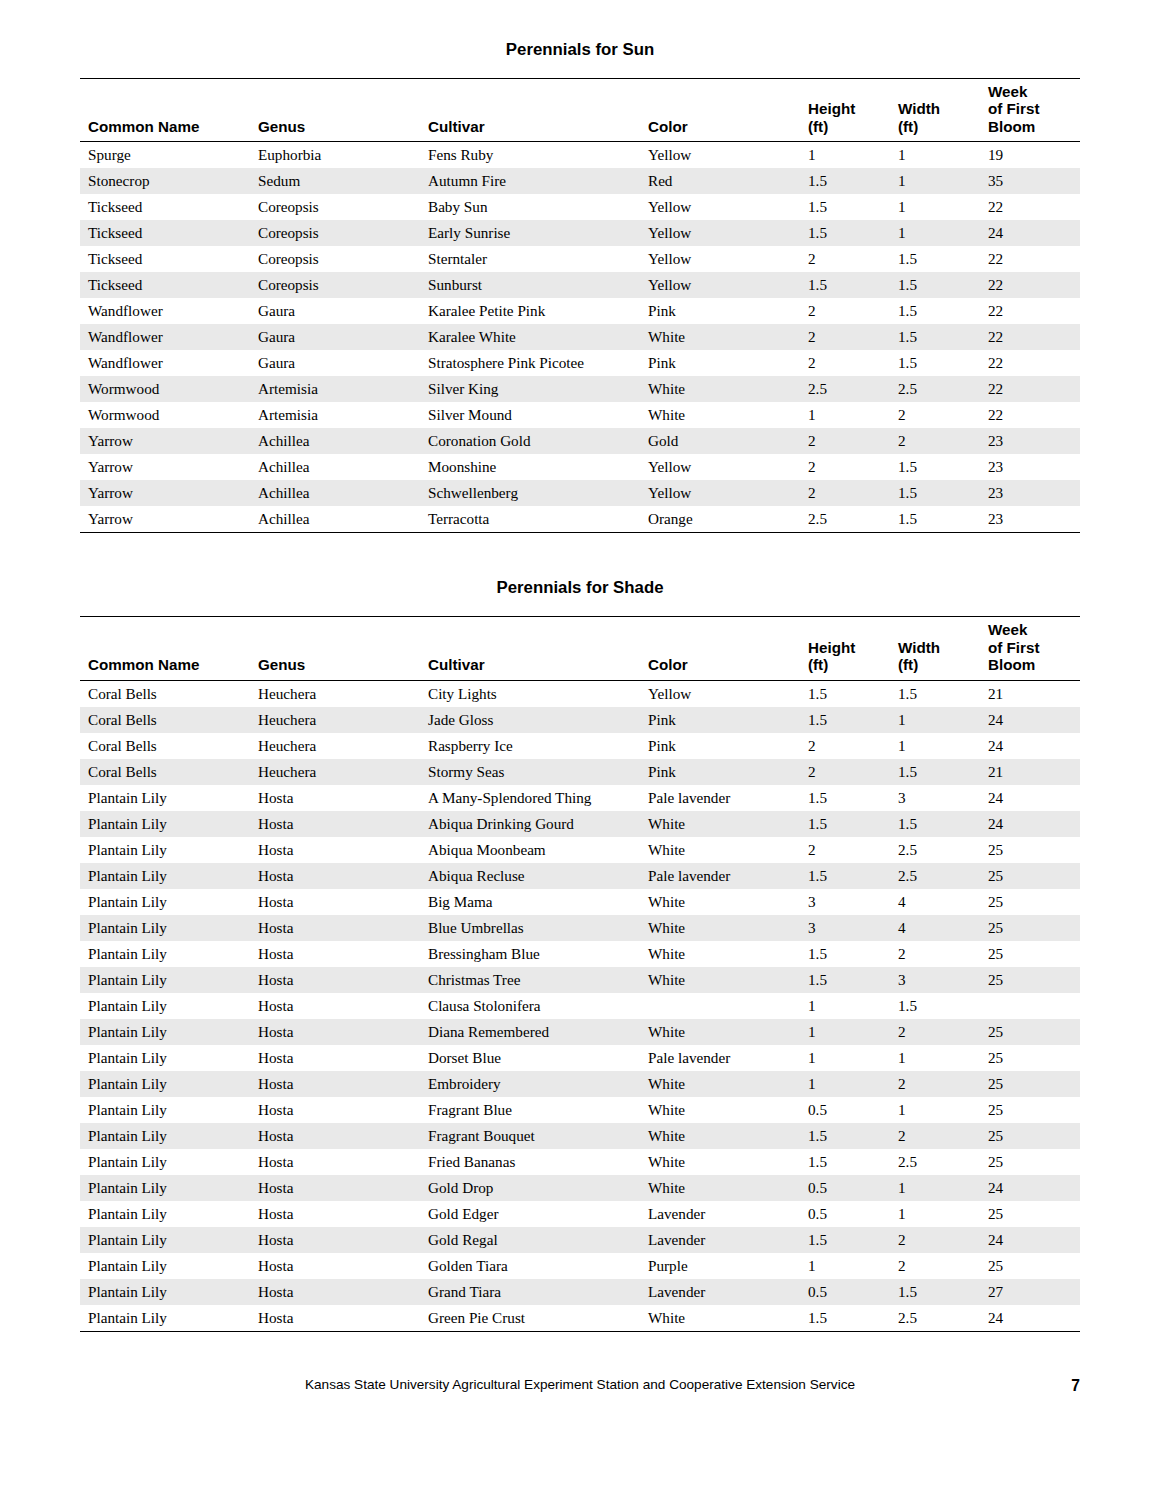Perennials for Sun
| Common Name | Genus | Cultivar | Color | Height (ft) | Width (ft) | Week of First Bloom |
| --- | --- | --- | --- | --- | --- | --- |
| Spurge | Euphorbia | Fens Ruby | Yellow | 1 | 1 | 19 |
| Stonecrop | Sedum | Autumn Fire | Red | 1.5 | 1 | 35 |
| Tickseed | Coreopsis | Baby Sun | Yellow | 1.5 | 1 | 22 |
| Tickseed | Coreopsis | Early Sunrise | Yellow | 1.5 | 1 | 24 |
| Tickseed | Coreopsis | Sterntaler | Yellow | 2 | 1.5 | 22 |
| Tickseed | Coreopsis | Sunburst | Yellow | 1.5 | 1.5 | 22 |
| Wandflower | Gaura | Karalee Petite Pink | Pink | 2 | 1.5 | 22 |
| Wandflower | Gaura | Karalee White | White | 2 | 1.5 | 22 |
| Wandflower | Gaura | Stratosphere Pink Picotee | Pink | 2 | 1.5 | 22 |
| Wormwood | Artemisia | Silver King | White | 2.5 | 2.5 | 22 |
| Wormwood | Artemisia | Silver Mound | White | 1 | 2 | 22 |
| Yarrow | Achillea | Coronation Gold | Gold | 2 | 2 | 23 |
| Yarrow | Achillea | Moonshine | Yellow | 2 | 1.5 | 23 |
| Yarrow | Achillea | Schwellenberg | Yellow | 2 | 1.5 | 23 |
| Yarrow | Achillea | Terracotta | Orange | 2.5 | 1.5 | 23 |
Perennials for Shade
| Common Name | Genus | Cultivar | Color | Height (ft) | Width (ft) | Week of First Bloom |
| --- | --- | --- | --- | --- | --- | --- |
| Coral Bells | Heuchera | City Lights | Yellow | 1.5 | 1.5 | 21 |
| Coral Bells | Heuchera | Jade Gloss | Pink | 1.5 | 1 | 24 |
| Coral Bells | Heuchera | Raspberry Ice | Pink | 2 | 1 | 24 |
| Coral Bells | Heuchera | Stormy Seas | Pink | 2 | 1.5 | 21 |
| Plantain Lily | Hosta | A Many-Splendored Thing | Pale lavender | 1.5 | 3 | 24 |
| Plantain Lily | Hosta | Abiqua Drinking Gourd | White | 1.5 | 1.5 | 24 |
| Plantain Lily | Hosta | Abiqua Moonbeam | White | 2 | 2.5 | 25 |
| Plantain Lily | Hosta | Abiqua Recluse | Pale lavender | 1.5 | 2.5 | 25 |
| Plantain Lily | Hosta | Big Mama | White | 3 | 4 | 25 |
| Plantain Lily | Hosta | Blue Umbrellas | White | 3 | 4 | 25 |
| Plantain Lily | Hosta | Bressingham Blue | White | 1.5 | 2 | 25 |
| Plantain Lily | Hosta | Christmas Tree | White | 1.5 | 3 | 25 |
| Plantain Lily | Hosta | Clausa Stolonifera | | 1 | 1.5 | |
| Plantain Lily | Hosta | Diana Remembered | White | 1 | 2 | 25 |
| Plantain Lily | Hosta | Dorset Blue | Pale lavender | 1 | 1 | 25 |
| Plantain Lily | Hosta | Embroidery | White | 1 | 2 | 25 |
| Plantain Lily | Hosta | Fragrant Blue | White | 0.5 | 1 | 25 |
| Plantain Lily | Hosta | Fragrant Bouquet | White | 1.5 | 2 | 25 |
| Plantain Lily | Hosta | Fried Bananas | White | 1.5 | 2.5 | 25 |
| Plantain Lily | Hosta | Gold Drop | White | 0.5 | 1 | 24 |
| Plantain Lily | Hosta | Gold Edger | Lavender | 0.5 | 1 | 25 |
| Plantain Lily | Hosta | Gold Regal | Lavender | 1.5 | 2 | 24 |
| Plantain Lily | Hosta | Golden Tiara | Purple | 1 | 2 | 25 |
| Plantain Lily | Hosta | Grand Tiara | Lavender | 0.5 | 1.5 | 27 |
| Plantain Lily | Hosta | Green Pie Crust | White | 1.5 | 2.5 | 24 |
Kansas State University Agricultural Experiment Station and Cooperative Extension Service 7